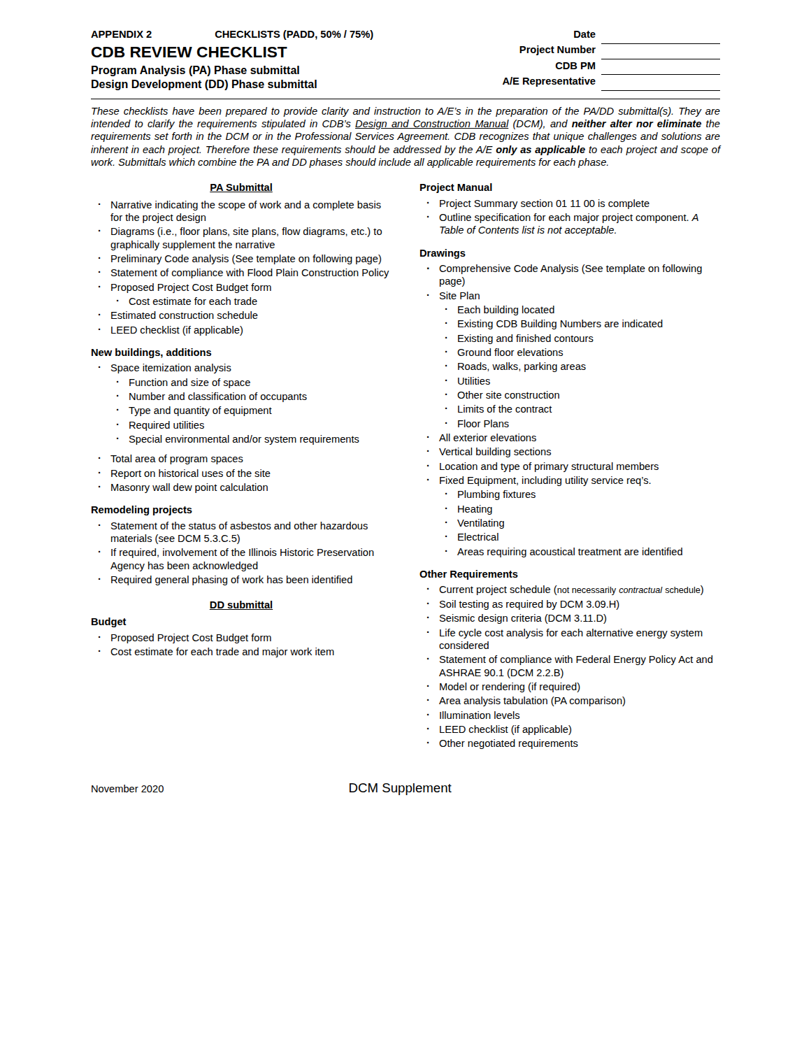APPENDIX 2 CHECKLISTS (PADD, 50% / 75%)
CDB REVIEW CHECKLIST
Program Analysis (PA) Phase submittal
Design Development (DD) Phase submittal
| Date | |
| Project Number | |
| CDB PM | |
| A/E Representative | |
These checklists have been prepared to provide clarity and instruction to A/E’s in the preparation of the PA/DD submittal(s). They are intended to clarify the requirements stipulated in CDB’s Design and Construction Manual (DCM), and neither alter nor eliminate the requirements set forth in the DCM or in the Professional Services Agreement. CDB recognizes that unique challenges and solutions are inherent in each project. Therefore these requirements should be addressed by the A/E only as applicable to each project and scope of work. Submittals which combine the PA and DD phases should include all applicable requirements for each phase.
PA Submittal
Narrative indicating the scope of work and a complete basis for the project design
Diagrams (i.e., floor plans, site plans, flow diagrams, etc.) to graphically supplement the narrative
Preliminary Code analysis (See template on following page)
Statement of compliance with Flood Plain Construction Policy
Proposed Project Cost Budget form
Cost estimate for each trade
Estimated construction schedule
LEED checklist (if applicable)
New buildings, additions
Space itemization analysis
Function and size of space
Number and classification of occupants
Type and quantity of equipment
Required utilities
Special environmental and/or system requirements
Total area of program spaces
Report on historical uses of the site
Masonry wall dew point calculation
Remodeling projects
Statement of the status of asbestos and other hazardous materials (see DCM 5.3.C.5)
If required, involvement of the Illinois Historic Preservation Agency has been acknowledged
Required general phasing of work has been identified
DD submittal
Budget
Proposed Project Cost Budget form
Cost estimate for each trade and major work item
Project Manual
Project Summary section 01 11 00 is complete
Outline specification for each major project component. A Table of Contents list is not acceptable.
Drawings
Comprehensive Code Analysis (See template on following page)
Site Plan
Each building located
Existing CDB Building Numbers are indicated
Existing and finished contours
Ground floor elevations
Roads, walks, parking areas
Utilities
Other site construction
Limits of the contract
Floor Plans
All exterior elevations
Vertical building sections
Location and type of primary structural members
Fixed Equipment, including utility service req’s.
Plumbing fixtures
Heating
Ventilating
Electrical
Areas requiring acoustical treatment are identified
Other Requirements
Current project schedule (not necessarily contractual schedule)
Soil testing as required by DCM 3.09.H)
Seismic design criteria (DCM 3.11.D)
Life cycle cost analysis for each alternative energy system considered
Statement of compliance with Federal Energy Policy Act and ASHRAE 90.1 (DCM 2.2.B)
Model or rendering (if required)
Area analysis tabulation (PA comparison)
Illumination levels
LEED checklist (if applicable)
Other negotiated requirements
November 2020
DCM Supplement